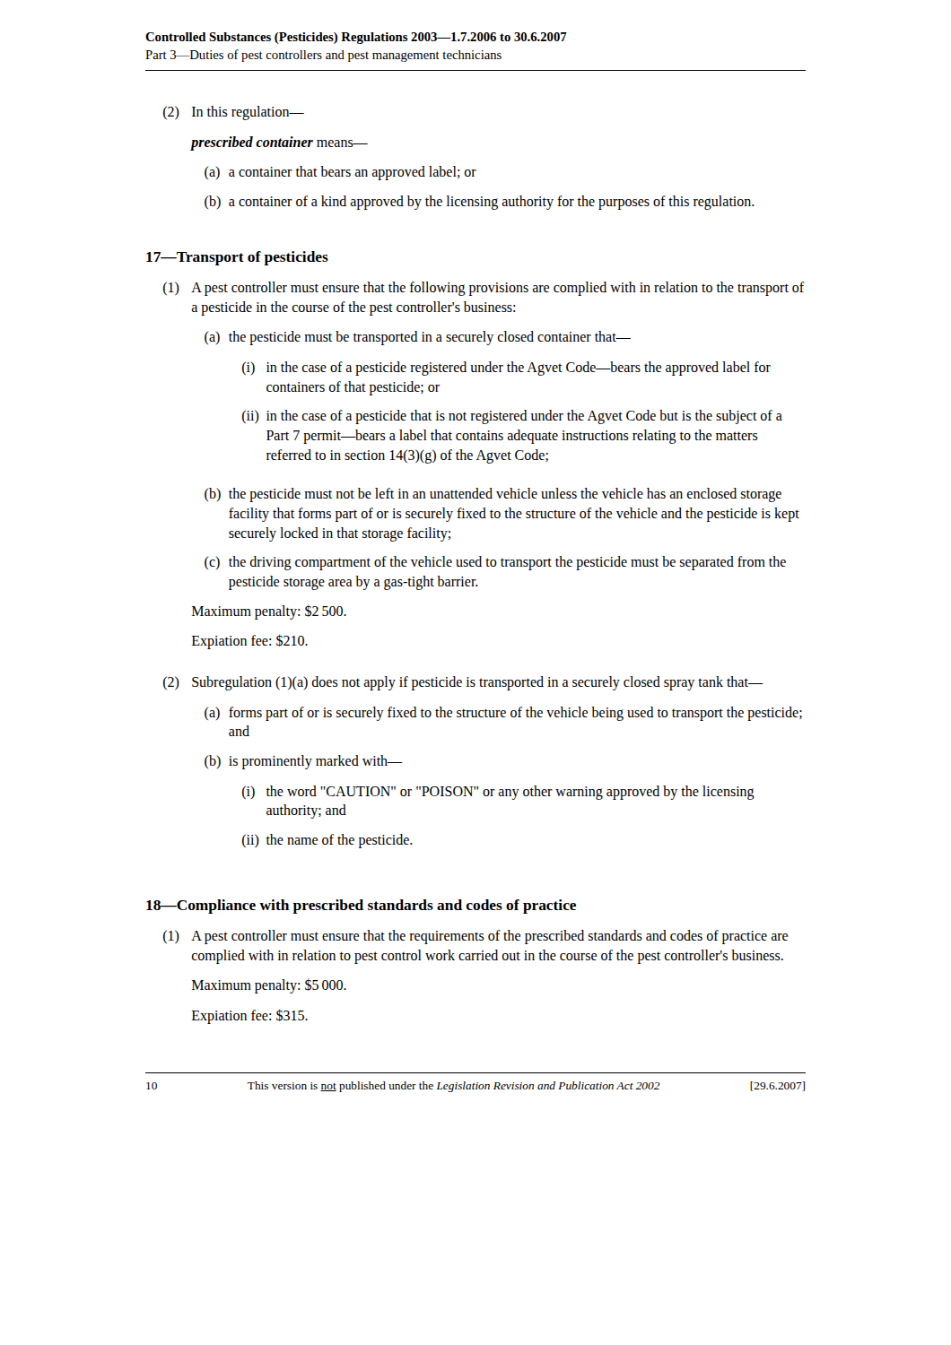Controlled Substances (Pesticides) Regulations 2003—1.7.2006 to 30.6.2007
Part 3—Duties of pest controllers and pest management technicians
(2)
In this regulation—
prescribed container means—
(a)
a container that bears an approved label; or
(b)
a container of a kind approved by the licensing authority for the purposes of this regulation.
17—Transport of pesticides
(1)
A pest controller must ensure that the following provisions are complied with in relation to the transport of a pesticide in the course of the pest controller's business:
(a)
the pesticide must be transported in a securely closed container that—
(i)
in the case of a pesticide registered under the Agvet Code—bears the approved label for containers of that pesticide; or
(ii)
in the case of a pesticide that is not registered under the Agvet Code but is the subject of a Part 7 permit—bears a label that contains adequate instructions relating to the matters referred to in section 14(3)(g) of the Agvet Code;
(b)
the pesticide must not be left in an unattended vehicle unless the vehicle has an enclosed storage facility that forms part of or is securely fixed to the structure of the vehicle and the pesticide is kept securely locked in that storage facility;
(c)
the driving compartment of the vehicle used to transport the pesticide must be separated from the pesticide storage area by a gas-tight barrier.
Maximum penalty: $2 500.
Expiation fee: $210.
(2)
Subregulation (1)(a) does not apply if pesticide is transported in a securely closed spray tank that—
(a)
forms part of or is securely fixed to the structure of the vehicle being used to transport the pesticide; and
(b)
is prominently marked with—
(i)
the word "CAUTION" or "POISON" or any other warning approved by the licensing authority; and
(ii)
the name of the pesticide.
18—Compliance with prescribed standards and codes of practice
(1)
A pest controller must ensure that the requirements of the prescribed standards and codes of practice are complied with in relation to pest control work carried out in the course of the pest controller's business.
Maximum penalty: $5 000.
Expiation fee: $315.
10
This version is not published under the Legislation Revision and Publication Act 2002
[29.6.2007]